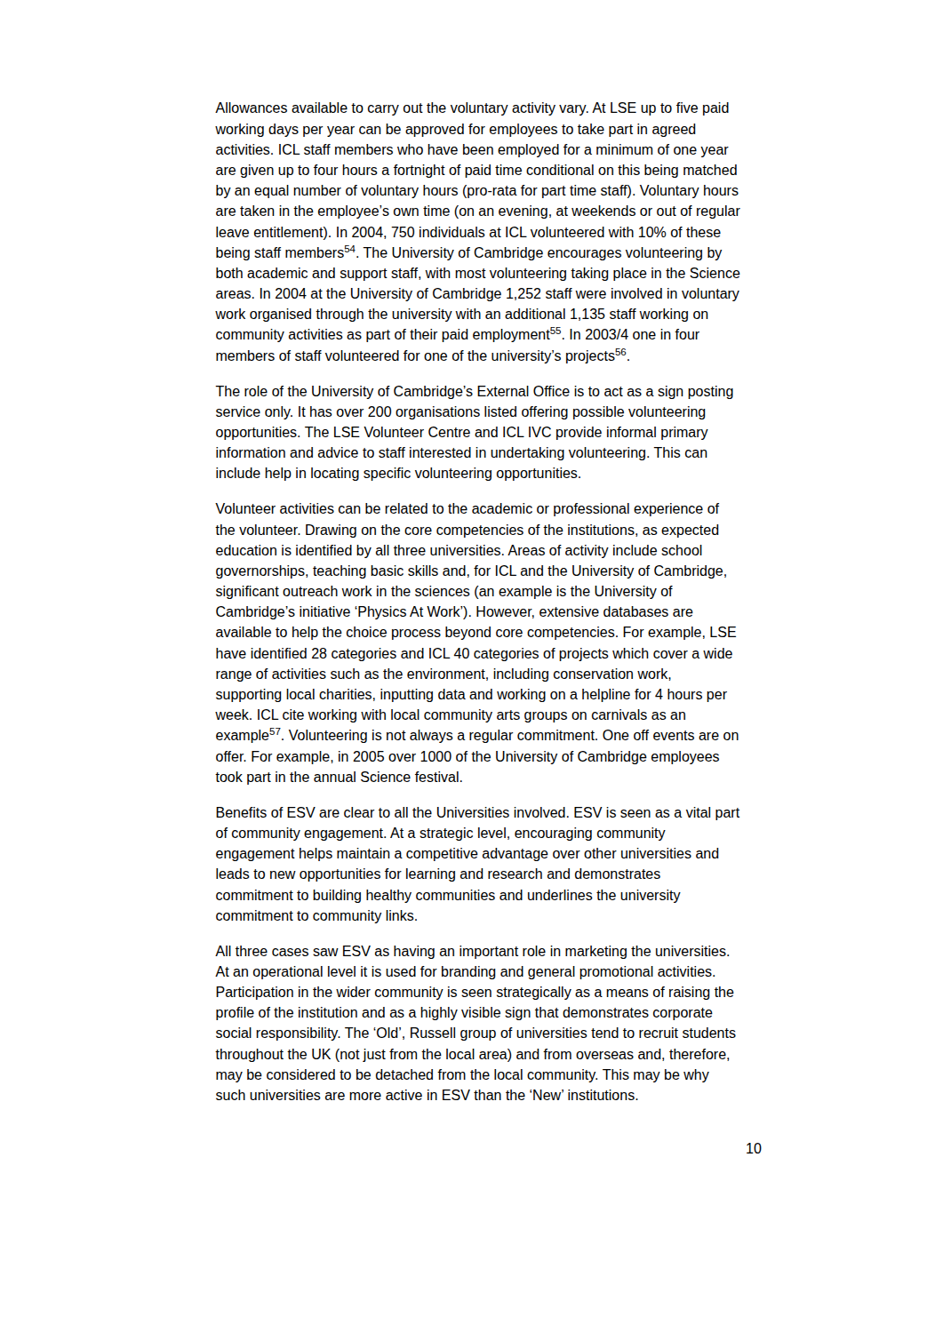Allowances available to carry out the voluntary activity vary. At LSE up to five paid working days per year can be approved for employees to take part in agreed activities. ICL staff members who have been employed for a minimum of one year are given up to four hours a fortnight of paid time conditional on this being matched by an equal number of voluntary hours (pro-rata for part time staff). Voluntary hours are taken in the employee’s own time (on an evening, at weekends or out of regular leave entitlement). In 2004, 750 individuals at ICL volunteered with 10% of these being staff members54. The University of Cambridge encourages volunteering by both academic and support staff, with most volunteering taking place in the Science areas. In 2004 at the University of Cambridge 1,252 staff were involved in voluntary work organised through the university with an additional 1,135 staff working on community activities as part of their paid employment55. In 2003/4 one in four members of staff volunteered for one of the university’s projects56.
The role of the University of Cambridge’s External Office is to act as a sign posting service only. It has over 200 organisations listed offering possible volunteering opportunities. The LSE Volunteer Centre and ICL IVC provide informal primary information and advice to staff interested in undertaking volunteering. This can include help in locating specific volunteering opportunities.
Volunteer activities can be related to the academic or professional experience of the volunteer. Drawing on the core competencies of the institutions, as expected education is identified by all three universities. Areas of activity include school governorships, teaching basic skills and, for ICL and the University of Cambridge, significant outreach work in the sciences (an example is the University of Cambridge’s initiative ‘Physics At Work’). However, extensive databases are available to help the choice process beyond core competencies. For example, LSE have identified 28 categories and ICL 40 categories of projects which cover a wide range of activities such as the environment, including conservation work, supporting local charities, inputting data and working on a helpline for 4 hours per week. ICL cite working with local community arts groups on carnivals as an example57. Volunteering is not always a regular commitment. One off events are on offer. For example, in 2005 over 1000 of the University of Cambridge employees took part in the annual Science festival.
Benefits of ESV are clear to all the Universities involved. ESV is seen as a vital part of community engagement. At a strategic level, encouraging community engagement helps maintain a competitive advantage over other universities and leads to new opportunities for learning and research and demonstrates commitment to building healthy communities and underlines the university commitment to community links.
All three cases saw ESV as having an important role in marketing the universities. At an operational level it is used for branding and general promotional activities. Participation in the wider community is seen strategically as a means of raising the profile of the institution and as a highly visible sign that demonstrates corporate social responsibility. The ‘Old’, Russell group of universities tend to recruit students throughout the UK (not just from the local area) and from overseas and, therefore, may be considered to be detached from the local community. This may be why such universities are more active in ESV than the ‘New’ institutions.
10